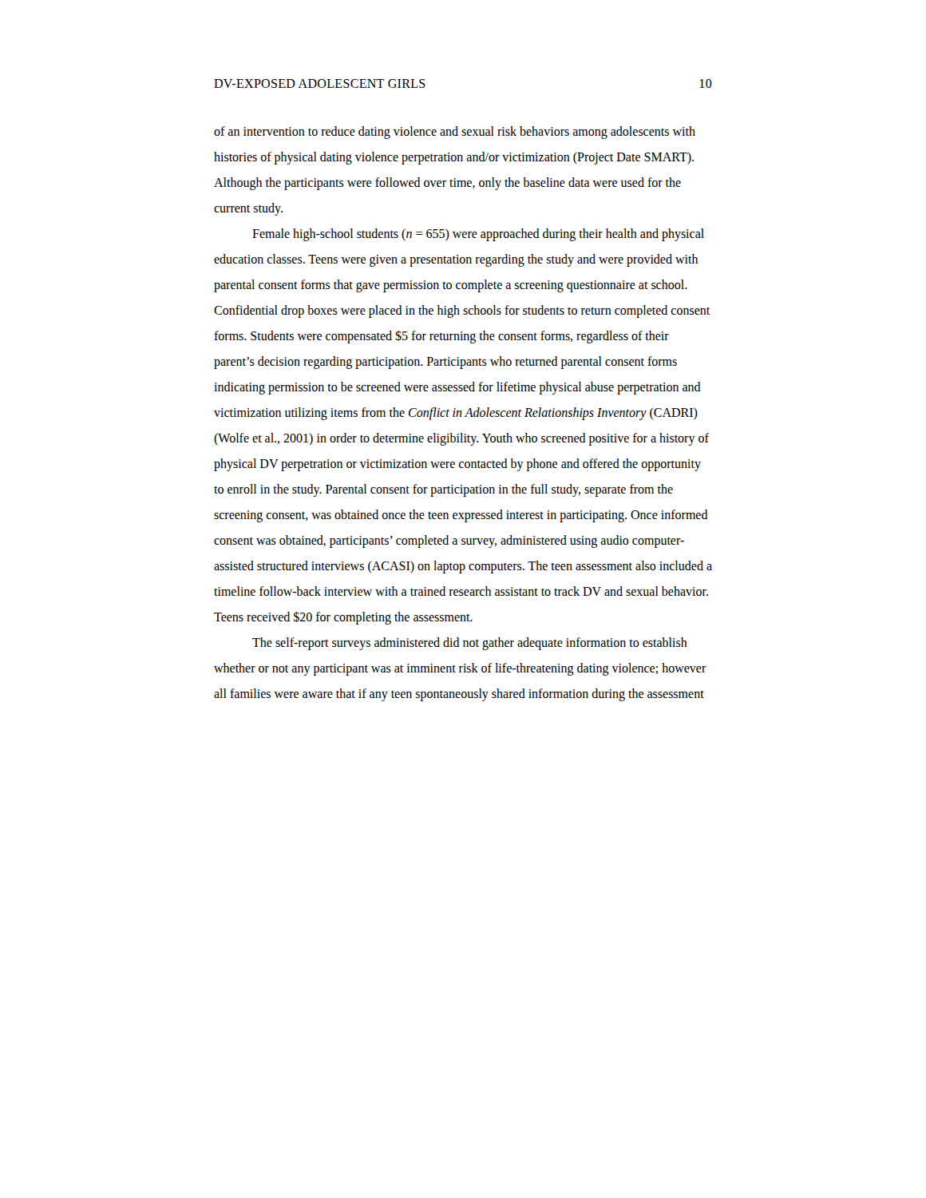DV-Exposed Adolescent Girls 10
of an intervention to reduce dating violence and sexual risk behaviors among adolescents with histories of physical dating violence perpetration and/or victimization (Project Date SMART). Although the participants were followed over time, only the baseline data were used for the current study.
Female high-school students (n = 655) were approached during their health and physical education classes. Teens were given a presentation regarding the study and were provided with parental consent forms that gave permission to complete a screening questionnaire at school. Confidential drop boxes were placed in the high schools for students to return completed consent forms. Students were compensated $5 for returning the consent forms, regardless of their parent’s decision regarding participation. Participants who returned parental consent forms indicating permission to be screened were assessed for lifetime physical abuse perpetration and victimization utilizing items from the Conflict in Adolescent Relationships Inventory (CADRI) (Wolfe et al., 2001) in order to determine eligibility. Youth who screened positive for a history of physical DV perpetration or victimization were contacted by phone and offered the opportunity to enroll in the study. Parental consent for participation in the full study, separate from the screening consent, was obtained once the teen expressed interest in participating. Once informed consent was obtained, participants’ completed a survey, administered using audio computer-assisted structured interviews (ACASI) on laptop computers. The teen assessment also included a timeline follow-back interview with a trained research assistant to track DV and sexual behavior. Teens received $20 for completing the assessment.
The self-report surveys administered did not gather adequate information to establish whether or not any participant was at imminent risk of life-threatening dating violence; however all families were aware that if any teen spontaneously shared information during the assessment